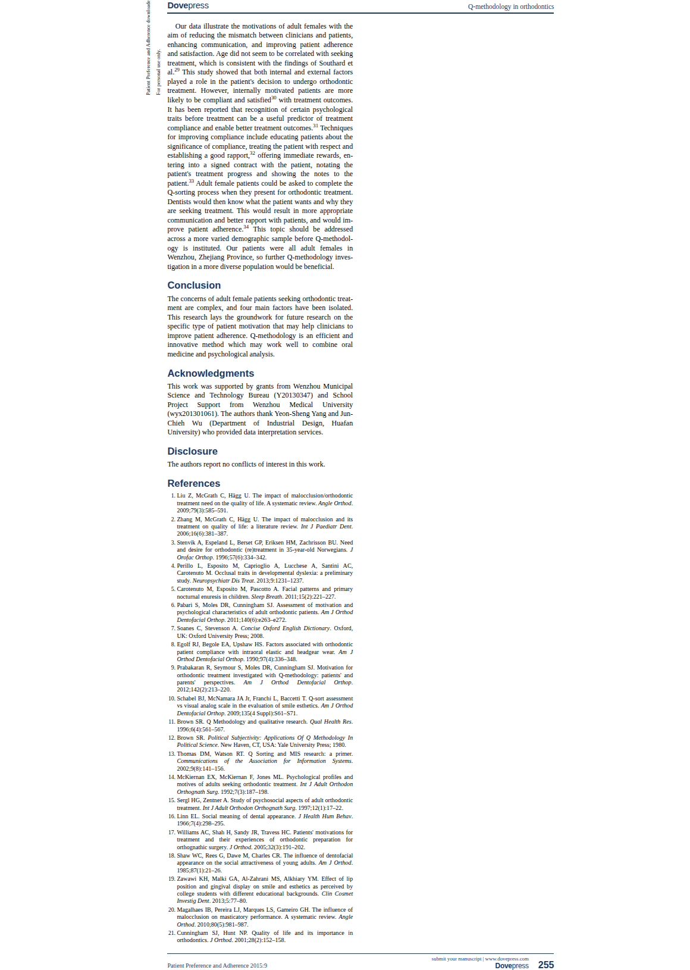Dovepress
Q-methodology in orthodontics
Patient Preference and Adherence downloaded from https://www.dovepress.com/ by 54.191.40.80 on 20-Jun-2017
For personal use only.
Our data illustrate the motivations of adult females with the aim of reducing the mismatch between clinicians and patients, enhancing communication, and improving patient adherence and satisfaction. Age did not seem to be correlated with seeking treatment, which is consistent with the findings of Southard et al.29 This study showed that both internal and external factors played a role in the patient's decision to undergo orthodontic treatment. However, internally motivated patients are more likely to be compliant and satisfied30 with treatment outcomes. It has been reported that recognition of certain psychological traits before treatment can be a useful predictor of treatment compliance and enable better treatment outcomes.31 Techniques for improving compliance include educating patients about the significance of compliance, treating the patient with respect and establishing a good rapport,32 offering immediate rewards, entering into a signed contract with the patient, notating the patient's treatment progress and showing the notes to the patient.33 Adult female patients could be asked to complete the Q-sorting process when they present for orthodontic treatment. Dentists would then know what the patient wants and why they are seeking treatment. This would result in more appropriate communication and better rapport with patients, and would improve patient adherence.34 This topic should be addressed across a more varied demographic sample before Q-methodology is instituted. Our patients were all adult females in Wenzhou, Zhejiang Province, so further Q-methodology investigation in a more diverse population would be beneficial.
Conclusion
The concerns of adult female patients seeking orthodontic treatment are complex, and four main factors have been isolated. This research lays the groundwork for future research on the specific type of patient motivation that may help clinicians to improve patient adherence. Q-methodology is an efficient and innovative method which may work well to combine oral medicine and psychological analysis.
Acknowledgments
This work was supported by grants from Wenzhou Municipal Science and Technology Bureau (Y20130347) and School Project Support from Wenzhou Medical University (wyx201301061). The authors thank Yeon-Sheng Yang and Jun-Chieh Wu (Department of Industrial Design, Huafan University) who provided data interpretation services.
Disclosure
The authors report no conflicts of interest in this work.
References
Liu Z, McGrath C, Hägg U. The impact of malocclusion/orthodontic treatment need on the quality of life. A systematic review. Angle Orthod. 2009;79(3):585–591.
Zhang M, McGrath C, Hägg U. The impact of malocclusion and its treatment on quality of life: a literature review. Int J Paediatr Dent. 2006;16(6):381–387.
Stenvik A, Espeland L, Berset GP, Eriksen HM, Zachrisson BU. Need and desire for orthodontic (re)treatment in 35-year-old Norwegians. J Orofac Orthop. 1996;57(6):334–342.
Perillo L, Esposito M, Caprioglio A, Lucchese A, Santini AC, Carotenuto M. Occlusal traits in developmental dyslexia: a preliminary study. Neuropsychiatr Dis Treat. 2013;9:1231–1237.
Carotenuto M, Esposito M, Pascotto A. Facial patterns and primary nocturnal enuresis in children. Sleep Breath. 2011;15(2):221–227.
Pabari S, Moles DR, Cunningham SJ. Assessment of motivation and psychological characteristics of adult orthodontic patients. Am J Orthod Dentofacial Orthop. 2011;140(6):e263–e272.
Soanes C, Stevenson A. Concise Oxford English Dictionary. Oxford, UK: Oxford University Press; 2008.
Egolf RJ, Begole EA, Upshaw HS. Factors associated with orthodontic patient compliance with intraoral elastic and headgear wear. Am J Orthod Dentofacial Orthop. 1990;97(4):336–348.
Prabakaran R, Seymour S, Moles DR, Cunningham SJ. Motivation for orthodontic treatment investigated with Q-methodology: patients' and parents' perspectives. Am J Orthod Dentofacial Orthop. 2012;142(2):213–220.
Schabel BJ, McNamara JA Jr, Franchi L, Baccetti T. Q-sort assessment vs visual analog scale in the evaluation of smile esthetics. Am J Orthod Dentofacial Orthop. 2009;135(4 Suppl):S61–S71.
Brown SR. Q Methodology and qualitative research. Qual Health Res. 1996;6(4):561–567.
Brown SR. Political Subjectivity: Applications Of Q Methodology In Political Science. New Haven, CT, USA: Yale University Press; 1980.
Thomas DM, Watson RT. Q Sorting and MIS research: a primer. Communications of the Association for Information Systems. 2002;9(8):141–156.
McKiernan EX, McKiernan F, Jones ML. Psychological profiles and motives of adults seeking orthodontic treatment. Int J Adult Orthodon Orthognath Surg. 1992;7(3):187–198.
Sergl HG, Zentner A. Study of psychosocial aspects of adult orthodontic treatment. Int J Adult Orthodon Orthognath Surg. 1997;12(1):17–22.
Linn EL. Social meaning of dental appearance. J Health Hum Behav. 1966;7(4):298–295.
Williams AC, Shah H, Sandy JR, Travess HC. Patients' motivations for treatment and their experiences of orthodontic preparation for orthognathic surgery. J Orthod. 2005;32(3):191–202.
Shaw WC, Rees G, Dawe M, Charles CR. The influence of dentofacial appearance on the social attractiveness of young adults. Am J Orthod. 1985;87(1):21–26.
Zawawi KH, Malki GA, Al-Zahrani MS, Alkhiary YM. Effect of lip position and gingival display on smile and esthetics as perceived by college students with different educational backgrounds. Clin Cosmet Investig Dent. 2013;5:77–80.
Magalhaes IB, Pereira LJ, Marques LS, Gameiro GH. The influence of malocclusion on masticatory performance. A systematic review. Angle Orthod. 2010;80(5):981–987.
Cunningham SJ, Hunt NP. Quality of life and its importance in orthodontics. J Orthod. 2001;28(2):152–158.
Patient Preference and Adherence 2015:9
submit your manuscript | www.dovepress.com
Dovepress
255